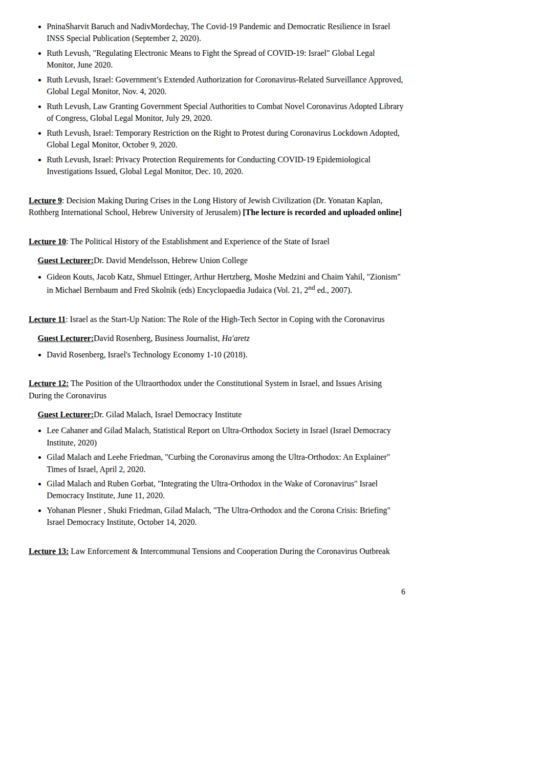PninaSharvit Baruch and NadivMordechay, The Covid-19 Pandemic and Democratic Resilience in Israel INSS Special Publication (September 2, 2020).
Ruth Levush, "Regulating Electronic Means to Fight the Spread of COVID-19: Israel" Global Legal Monitor, June 2020.
Ruth Levush, Israel: Government’s Extended Authorization for Coronavirus-Related Surveillance Approved, Global Legal Monitor, Nov. 4, 2020.
Ruth Levush, Law Granting Government Special Authorities to Combat Novel Coronavirus Adopted Library of Congress, Global Legal Monitor, July 29, 2020.
Ruth Levush, Israel: Temporary Restriction on the Right to Protest during Coronavirus Lockdown Adopted, Global Legal Monitor, October 9, 2020.
Ruth Levush, Israel: Privacy Protection Requirements for Conducting COVID-19 Epidemiological Investigations Issued, Global Legal Monitor, Dec. 10, 2020.
Lecture 9: Decision Making During Crises in the Long History of Jewish Civilization (Dr. Yonatan Kaplan, Rothberg International School, Hebrew University of Jerusalem) [The lecture is recorded and uploaded online]
Lecture 10: The Political History of the Establishment and Experience of the State of Israel
Guest Lecturer: Dr. David Mendelsson, Hebrew Union College
Gideon Kouts, Jacob Katz, Shmuel Ettinger, Arthur Hertzberg, Moshe Medzini and Chaim Yahil, "Zionism" in Michael Bernbaum and Fred Skolnik (eds) Encyclopaedia Judaica (Vol. 21, 2nd ed., 2007).
Lecture 11: Israel as the Start-Up Nation: The Role of the High-Tech Sector in Coping with the Coronavirus
Guest Lecturer: David Rosenberg, Business Journalist, Ha'aretz
David Rosenberg, Israel's Technology Economy 1-10 (2018).
Lecture 12: The Position of the Ultraorthodox under the Constitutional System in Israel, and Issues Arising During the Coronavirus
Guest Lecturer: Dr. Gilad Malach, Israel Democracy Institute
Lee Cahaner and Gilad Malach, Statistical Report on Ultra-Orthodox Society in Israel (Israel Democracy Institute, 2020)
Gilad Malach and Leehe Friedman, "Curbing the Coronavirus among the Ultra-Orthodox: An Explainer" Times of Israel, April 2, 2020.
Gilad Malach and Ruben Gorbat, "Integrating the Ultra-Orthodox in the Wake of Coronavirus" Israel Democracy Institute, June 11, 2020.
Yohanan Plesner , Shuki Friedman, Gilad Malach, "The Ultra-Orthodox and the Corona Crisis: Briefing" Israel Democracy Institute, October 14, 2020.
Lecture 13: Law Enforcement & Intercommunal Tensions and Cooperation During the Coronavirus Outbreak
6